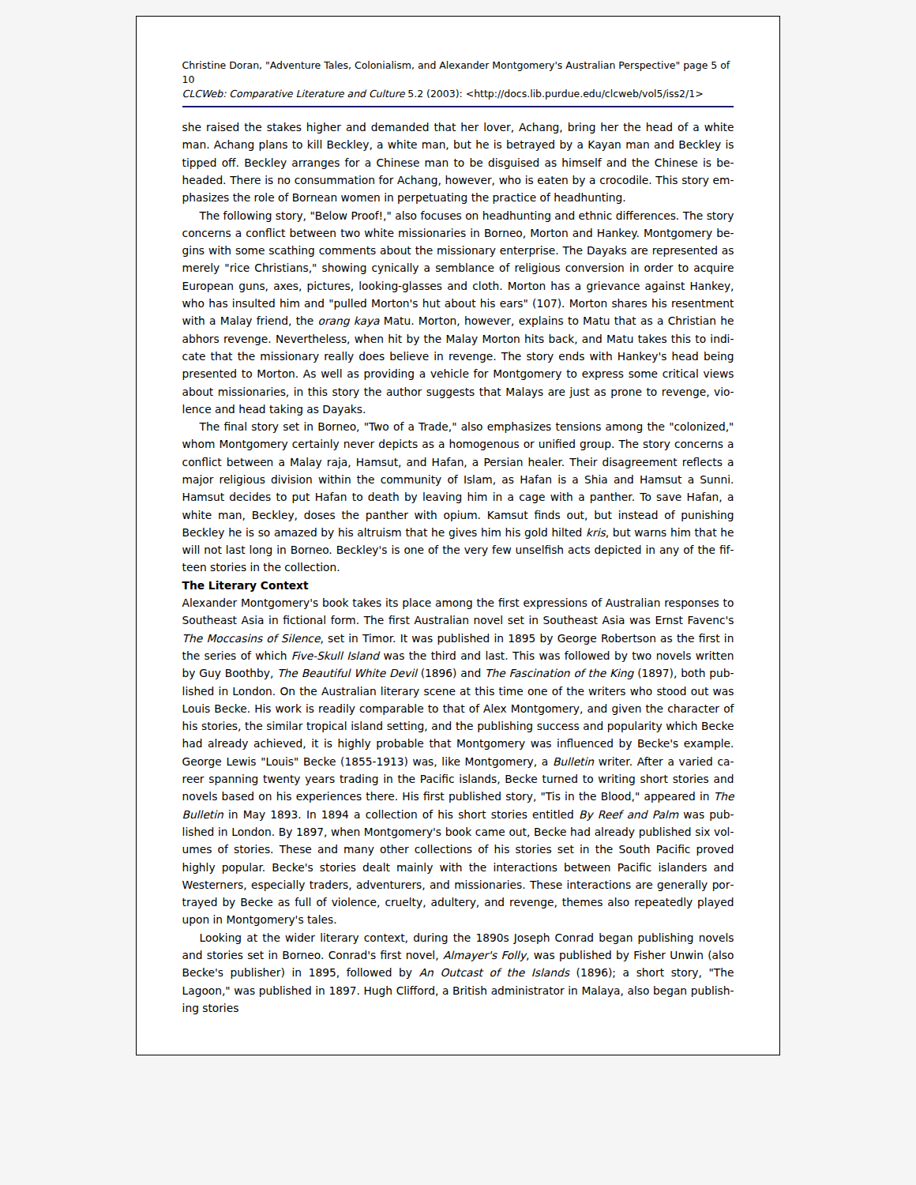Christine Doran, "Adventure Tales, Colonialism, and Alexander Montgomery's Australian Perspective" page 5 of 10 CLCWeb: Comparative Literature and Culture 5.2 (2003): <http://docs.lib.purdue.edu/clcweb/vol5/iss2/1>
she raised the stakes higher and demanded that her lover, Achang, bring her the head of a white man. Achang plans to kill Beckley, a white man, but he is betrayed by a Kayan man and Beckley is tipped off. Beckley arranges for a Chinese man to be disguised as himself and the Chinese is beheaded. There is no consummation for Achang, however, who is eaten by a crocodile. This story emphasizes the role of Bornean women in perpetuating the practice of headhunting.
The following story, "Below Proof!," also focuses on headhunting and ethnic differences. The story concerns a conflict between two white missionaries in Borneo, Morton and Hankey. Montgomery begins with some scathing comments about the missionary enterprise. The Dayaks are represented as merely "rice Christians," showing cynically a semblance of religious conversion in order to acquire European guns, axes, pictures, looking-glasses and cloth. Morton has a grievance against Hankey, who has insulted him and "pulled Morton's hut about his ears" (107). Morton shares his resentment with a Malay friend, the orang kaya Matu. Morton, however, explains to Matu that as a Christian he abhors revenge. Nevertheless, when hit by the Malay Morton hits back, and Matu takes this to indicate that the missionary really does believe in revenge. The story ends with Hankey's head being presented to Morton. As well as providing a vehicle for Montgomery to express some critical views about missionaries, in this story the author suggests that Malays are just as prone to revenge, violence and head taking as Dayaks.
The final story set in Borneo, "Two of a Trade," also emphasizes tensions among the "colonized," whom Montgomery certainly never depicts as a homogenous or unified group. The story concerns a conflict between a Malay raja, Hamsut, and Hafan, a Persian healer. Their disagreement reflects a major religious division within the community of Islam, as Hafan is a Shia and Hamsut a Sunni. Hamsut decides to put Hafan to death by leaving him in a cage with a panther. To save Hafan, a white man, Beckley, doses the panther with opium. Kamsut finds out, but instead of punishing Beckley he is so amazed by his altruism that he gives him his gold hilted kris, but warns him that he will not last long in Borneo. Beckley's is one of the very few unselfish acts depicted in any of the fifteen stories in the collection.
The Literary Context
Alexander Montgomery's book takes its place among the first expressions of Australian responses to Southeast Asia in fictional form. The first Australian novel set in Southeast Asia was Ernst Favenc's The Moccasins of Silence, set in Timor. It was published in 1895 by George Robertson as the first in the series of which Five-Skull Island was the third and last. This was followed by two novels written by Guy Boothby, The Beautiful White Devil (1896) and The Fascination of the King (1897), both published in London. On the Australian literary scene at this time one of the writers who stood out was Louis Becke. His work is readily comparable to that of Alex Montgomery, and given the character of his stories, the similar tropical island setting, and the publishing success and popularity which Becke had already achieved, it is highly probable that Montgomery was influenced by Becke's example. George Lewis "Louis" Becke (1855-1913) was, like Montgomery, a Bulletin writer. After a varied career spanning twenty years trading in the Pacific islands, Becke turned to writing short stories and novels based on his experiences there. His first published story, "Tis in the Blood," appeared in The Bulletin in May 1893. In 1894 a collection of his short stories entitled By Reef and Palm was published in London. By 1897, when Montgomery's book came out, Becke had already published six volumes of stories. These and many other collections of his stories set in the South Pacific proved highly popular. Becke's stories dealt mainly with the interactions between Pacific islanders and Westerners, especially traders, adventurers, and missionaries. These interactions are generally portrayed by Becke as full of violence, cruelty, adultery, and revenge, themes also repeatedly played upon in Montgomery's tales.
Looking at the wider literary context, during the 1890s Joseph Conrad began publishing novels and stories set in Borneo. Conrad's first novel, Almayer's Folly, was published by Fisher Unwin (also Becke's publisher) in 1895, followed by An Outcast of the Islands (1896); a short story, "The Lagoon," was published in 1897. Hugh Clifford, a British administrator in Malaya, also began publishing stories